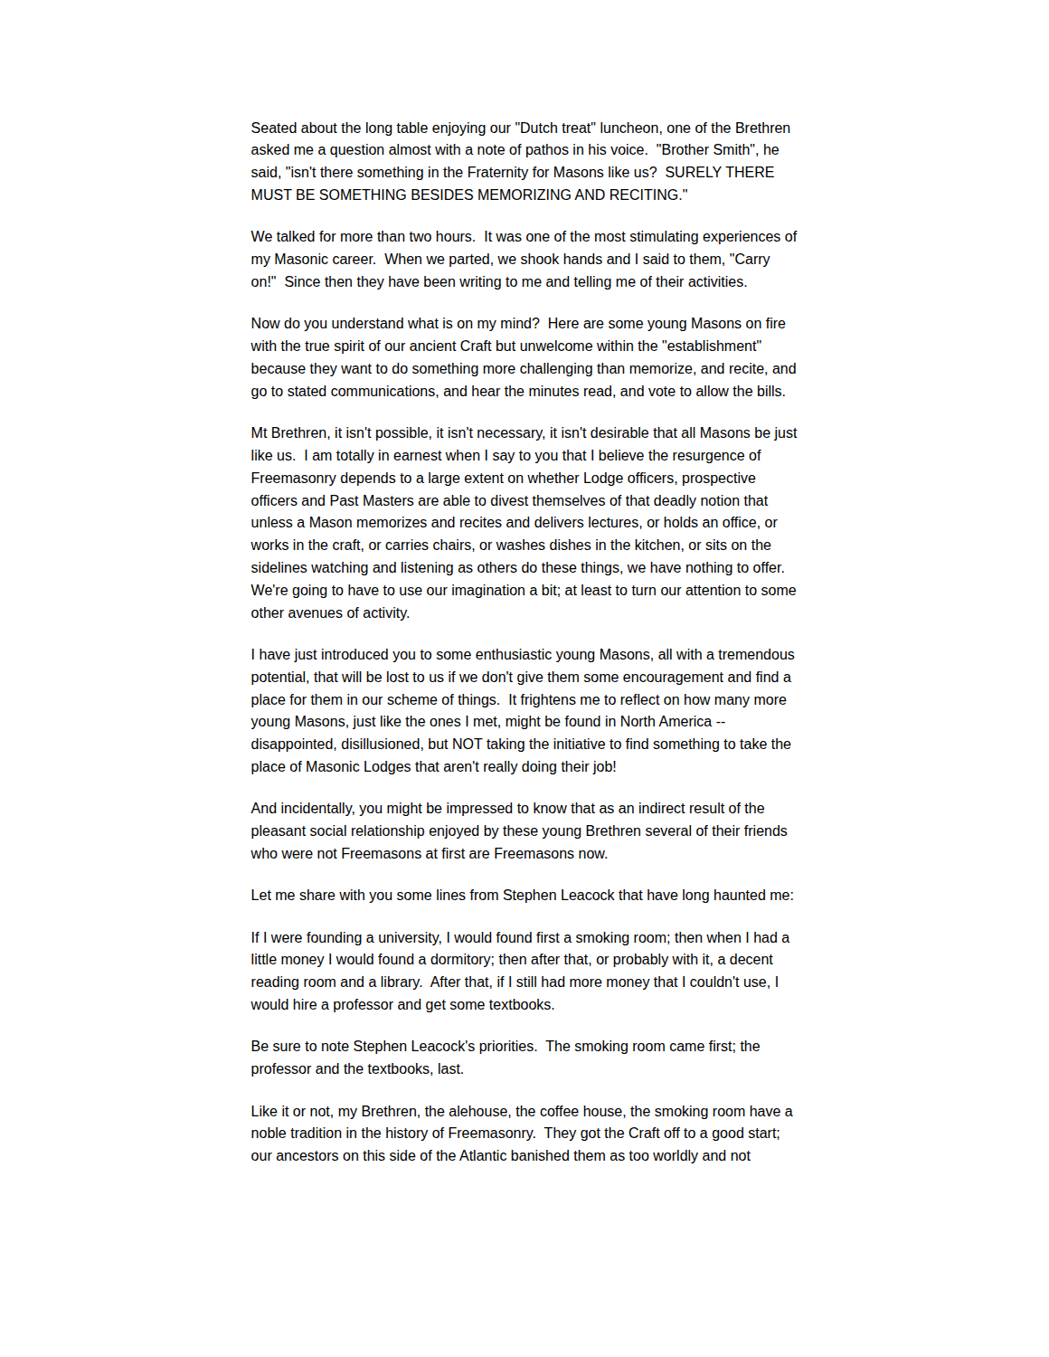Seated about the long table enjoying our "Dutch treat" luncheon, one of the Brethren asked me a question almost with a note of pathos in his voice. "Brother Smith", he said, "isn't there something in the Fraternity for Masons like us? SURELY THERE MUST BE SOMETHING BESIDES MEMORIZING AND RECITING."
We talked for more than two hours. It was one of the most stimulating experiences of my Masonic career. When we parted, we shook hands and I said to them, "Carry on!" Since then they have been writing to me and telling me of their activities.
Now do you understand what is on my mind? Here are some young Masons on fire with the true spirit of our ancient Craft but unwelcome within the "establishment" because they want to do something more challenging than memorize, and recite, and go to stated communications, and hear the minutes read, and vote to allow the bills.
Mt Brethren, it isn't possible, it isn't necessary, it isn't desirable that all Masons be just like us. I am totally in earnest when I say to you that I believe the resurgence of Freemasonry depends to a large extent on whether Lodge officers, prospective officers and Past Masters are able to divest themselves of that deadly notion that unless a Mason memorizes and recites and delivers lectures, or holds an office, or works in the craft, or carries chairs, or washes dishes in the kitchen, or sits on the sidelines watching and listening as others do these things, we have nothing to offer. We're going to have to use our imagination a bit; at least to turn our attention to some other avenues of activity.
I have just introduced you to some enthusiastic young Masons, all with a tremendous potential, that will be lost to us if we don't give them some encouragement and find a place for them in our scheme of things. It frightens me to reflect on how many more young Masons, just like the ones I met, might be found in North America -- disappointed, disillusioned, but NOT taking the initiative to find something to take the place of Masonic Lodges that aren't really doing their job!
And incidentally, you might be impressed to know that as an indirect result of the pleasant social relationship enjoyed by these young Brethren several of their friends who were not Freemasons at first are Freemasons now.
Let me share with you some lines from Stephen Leacock that have long haunted me:
If I were founding a university, I would found first a smoking room; then when I had a little money I would found a dormitory; then after that, or probably with it, a decent reading room and a library. After that, if I still had more money that I couldn't use, I would hire a professor and get some textbooks.
Be sure to note Stephen Leacock's priorities. The smoking room came first; the professor and the textbooks, last.
Like it or not, my Brethren, the alehouse, the coffee house, the smoking room have a noble tradition in the history of Freemasonry. They got the Craft off to a good start; our ancestors on this side of the Atlantic banished them as too worldly and not